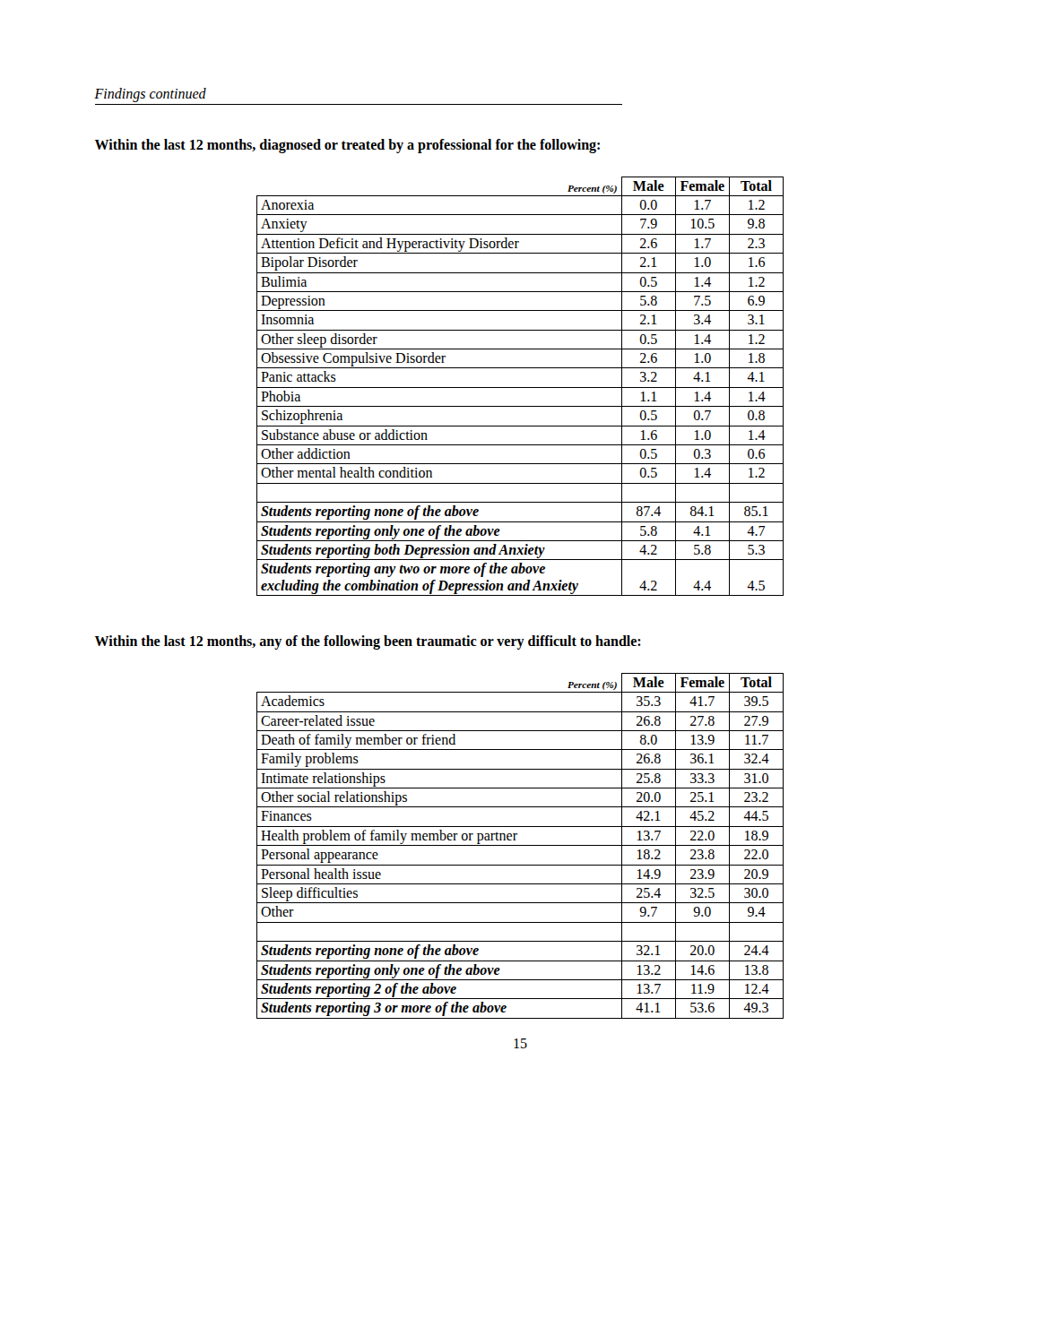Findings continued
Within the last 12 months, diagnosed or treated by a professional for the following:
| Percent (%) | Male | Female | Total |
| --- | --- | --- | --- |
| Anorexia | 0.0 | 1.7 | 1.2 |
| Anxiety | 7.9 | 10.5 | 9.8 |
| Attention Deficit and Hyperactivity Disorder | 2.6 | 1.7 | 2.3 |
| Bipolar Disorder | 2.1 | 1.0 | 1.6 |
| Bulimia | 0.5 | 1.4 | 1.2 |
| Depression | 5.8 | 7.5 | 6.9 |
| Insomnia | 2.1 | 3.4 | 3.1 |
| Other sleep disorder | 0.5 | 1.4 | 1.2 |
| Obsessive Compulsive Disorder | 2.6 | 1.0 | 1.8 |
| Panic attacks | 3.2 | 4.1 | 4.1 |
| Phobia | 1.1 | 1.4 | 1.4 |
| Schizophrenia | 0.5 | 0.7 | 0.8 |
| Substance abuse or addiction | 1.6 | 1.0 | 1.4 |
| Other addiction | 0.5 | 0.3 | 0.6 |
| Other mental health condition | 0.5 | 1.4 | 1.2 |
| Students reporting none of the above | 87.4 | 84.1 | 85.1 |
| Students reporting only one of the above | 5.8 | 4.1 | 4.7 |
| Students reporting both Depression and Anxiety | 4.2 | 5.8 | 5.3 |
| Students reporting any two or more of the above excluding the combination of Depression and Anxiety | 4.2 | 4.4 | 4.5 |
Within the last 12 months, any of the following been traumatic or very difficult to handle:
| Percent (%) | Male | Female | Total |
| --- | --- | --- | --- |
| Academics | 35.3 | 41.7 | 39.5 |
| Career-related issue | 26.8 | 27.8 | 27.9 |
| Death of family member or friend | 8.0 | 13.9 | 11.7 |
| Family problems | 26.8 | 36.1 | 32.4 |
| Intimate relationships | 25.8 | 33.3 | 31.0 |
| Other social relationships | 20.0 | 25.1 | 23.2 |
| Finances | 42.1 | 45.2 | 44.5 |
| Health problem of family member or partner | 13.7 | 22.0 | 18.9 |
| Personal appearance | 18.2 | 23.8 | 22.0 |
| Personal health issue | 14.9 | 23.9 | 20.9 |
| Sleep difficulties | 25.4 | 32.5 | 30.0 |
| Other | 9.7 | 9.0 | 9.4 |
| Students reporting none of the above | 32.1 | 20.0 | 24.4 |
| Students reporting only one of the above | 13.2 | 14.6 | 13.8 |
| Students reporting 2 of the above | 13.7 | 11.9 | 12.4 |
| Students reporting 3 or more of the above | 41.1 | 53.6 | 49.3 |
15